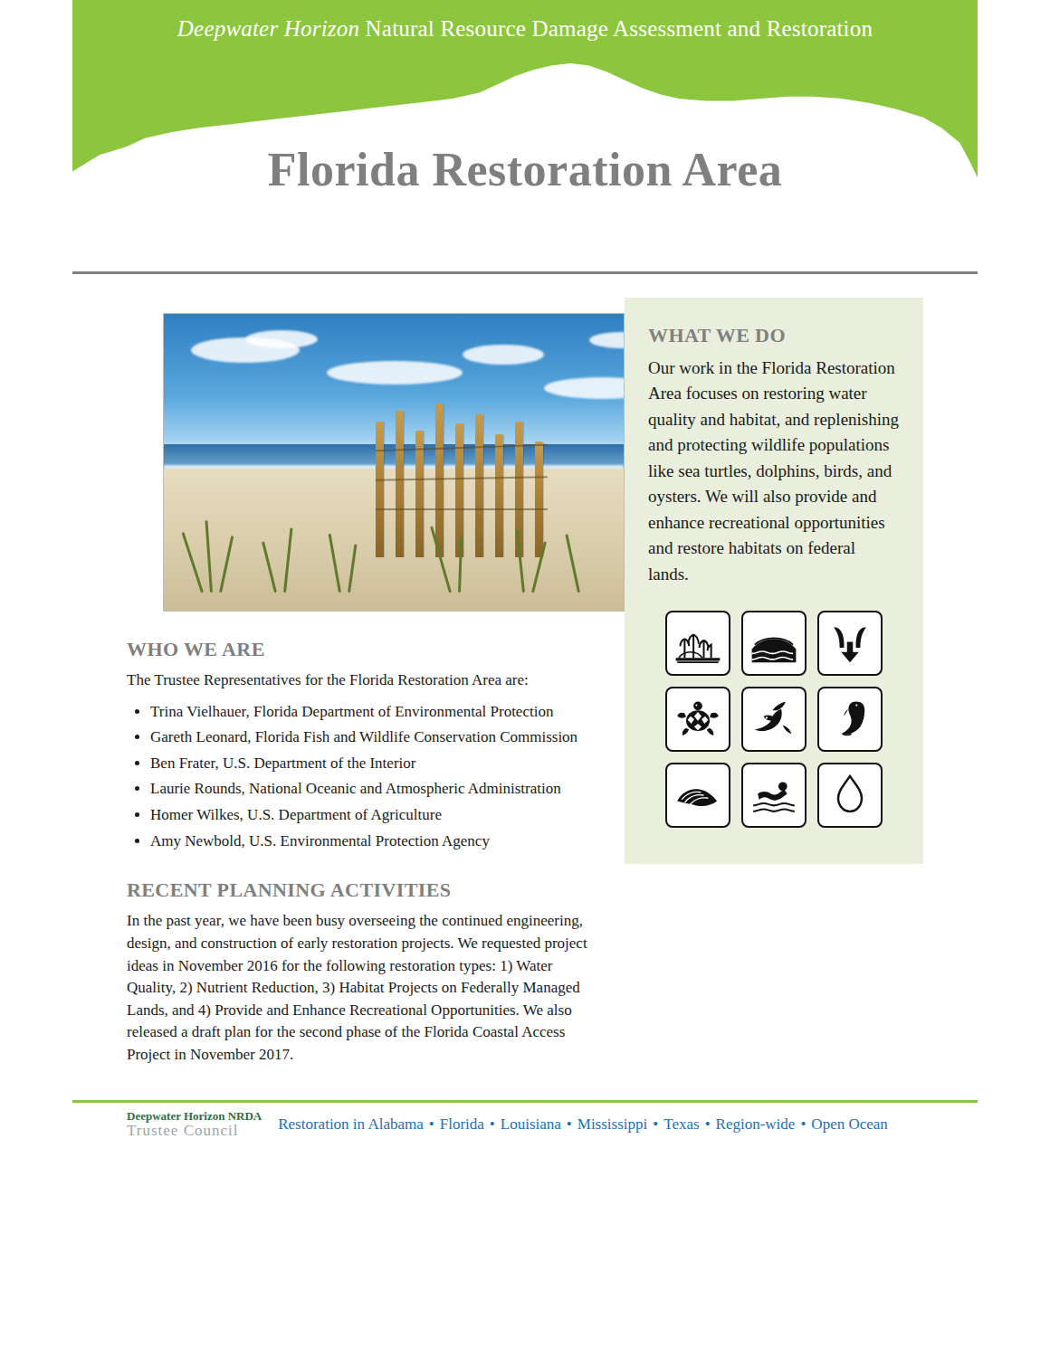Deepwater Horizon Natural Resource Damage Assessment and Restoration
Florida Restoration Area
WHO WE ARE
The Trustee Representatives for the Florida Restoration Area are:
Trina Vielhauer, Florida Department of Environmental Protection
Gareth Leonard, Florida Fish and Wildlife Conservation Commission
Ben Frater, U.S. Department of the Interior
Laurie Rounds, National Oceanic and Atmospheric Administration
Homer Wilkes, U.S. Department of Agriculture
Amy Newbold, U.S. Environmental Protection Agency
RECENT PLANNING ACTIVITIES
In the past year, we have been busy overseeing the continued engineering, design, and construction of early restoration projects. We requested project ideas in November 2016 for the following restoration types: 1) Water Quality, 2) Nutrient Reduction, 3) Habitat Projects on Federally Managed Lands, and 4) Provide and Enhance Recreational Opportunities. We also released a draft plan for the second phase of the Florida Coastal Access Project in November 2017.
WHAT WE DO
Our work in the Florida Restoration Area focuses on restoring water quality and habitat, and replenishing and protecting wildlife populations like sea turtles, dolphins, birds, and oysters. We will also provide and enhance recreational opportunities and restore habitats on federal lands.
Deepwater Horizon NRDA
Trustee Council
Restoration in Alabama•Florida•Louisiana•Mississippi•Texas•Region-wide•Open Ocean